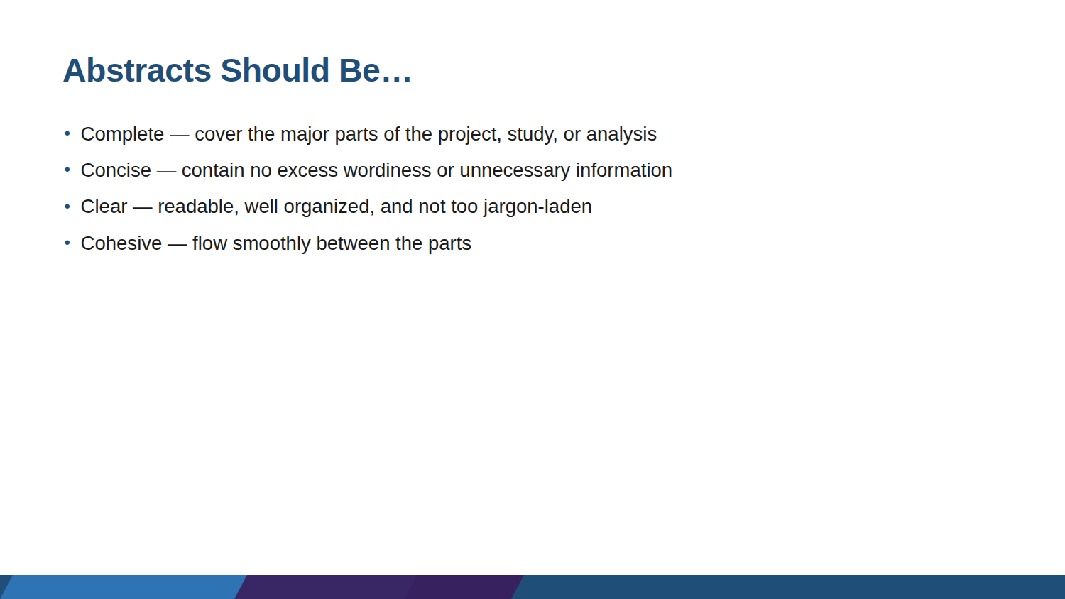Abstracts Should Be…
Complete — cover the major parts of the project, study, or analysis
Concise — contain no excess wordiness or unnecessary information
Clear — readable, well organized, and not too jargon-laden
Cohesive — flow smoothly between the parts